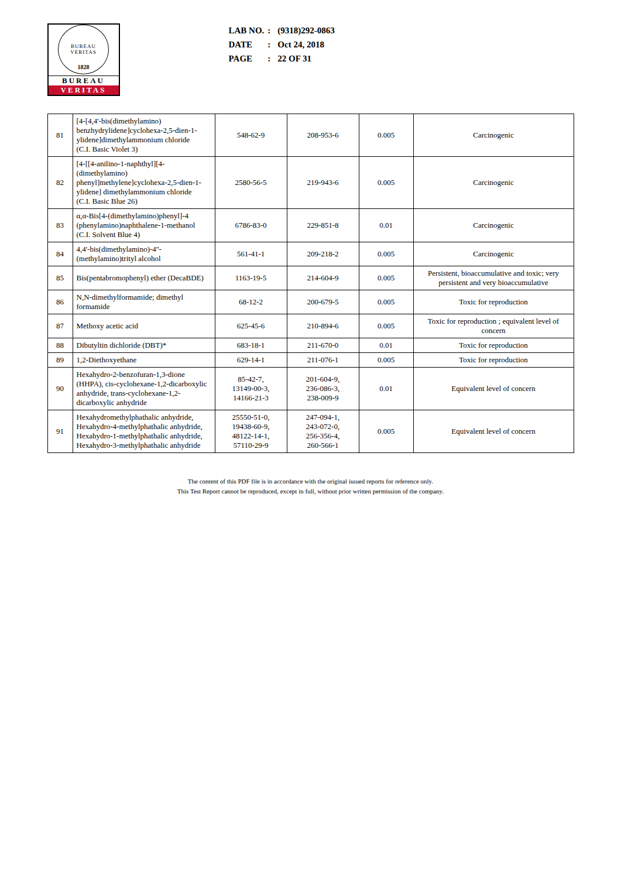BUREAU VERITAS
1828
BUREAU
VERITAS
| LAB NO. | : | (9318)292-0863 |
| DATE | : | Oct 24, 2018 |
| PAGE | : | 22 OF 31 |
| 81 | [4-[4,4'-bis(dimethylamino) benzhydrylidene]cyclohexa-2,5-dien-1-ylidene]dimethylammonium chloride (C.I. Basic Violet 3) | 548-62-9 | 208-953-6 | 0.005 | Carcinogenic |
| 82 | [4-[[4-anilino-1-naphthyl][4-(dimethylamino) phenyl]methylene]cyclohexa-2,5-dien-1-ylidene] dimethylammonium chloride (C.I. Basic Blue 26) | 2580-56-5 | 219-943-6 | 0.005 | Carcinogenic |
| 83 | α,α-Bis[4-(dimethylamino)phenyl]-4 (phenylamino)naphthalene-1-methanol (C.I. Solvent Blue 4) | 6786-83-0 | 229-851-8 | 0.01 | Carcinogenic |
| 84 | 4,4'-bis(dimethylamino)-4''-(methylamino)trityl alcohol | 561-41-1 | 209-218-2 | 0.005 | Carcinogenic |
| 85 | Bis(pentabromophenyl) ether (DecaBDE) | 1163-19-5 | 214-604-9 | 0.005 | Persistent, bioaccumulative and toxic; very persistent and very bioaccumulative |
| 86 | N,N-dimethylformamide; dimethyl formamide | 68-12-2 | 200-679-5 | 0.005 | Toxic for reproduction |
| 87 | Methoxy acetic acid | 625-45-6 | 210-894-6 | 0.005 | Toxic for reproduction ; equivalent level of concern |
| 88 | Dibutyltin dichloride (DBT)* | 683-18-1 | 211-670-0 | 0.01 | Toxic for reproduction |
| 89 | 1,2-Diethoxyethane | 629-14-1 | 211-076-1 | 0.005 | Toxic for reproduction |
| 90 | Hexahydro-2-benzofuran-1,3-dione (HHPA), cis-cyclohexane-1,2-dicarboxylic anhydride, trans-cyclohexane-1,2-dicarboxylic anhydride | 85-42-7, 13149-00-3, 14166-21-3 | 201-604-9, 236-086-3, 238-009-9 | 0.01 | Equivalent level of concern |
| 91 | Hexahydromethylphathalic anhydride, Hexahydro-4-methylphathalic anhydride, Hexahydro-1-methylphathalic anhydride, Hexahydro-3-methylphathalic anhydride | 25550-51-0, 19438-60-9, 48122-14-1, 57110-29-9 | 247-094-1, 243-072-0, 256-356-4, 260-566-1 | 0.005 | Equivalent level of concern |
The content of this PDF file is in accordance with the original issued reports for reference only.
This Test Report cannot be reproduced, except in full, without prior written permission of the company.